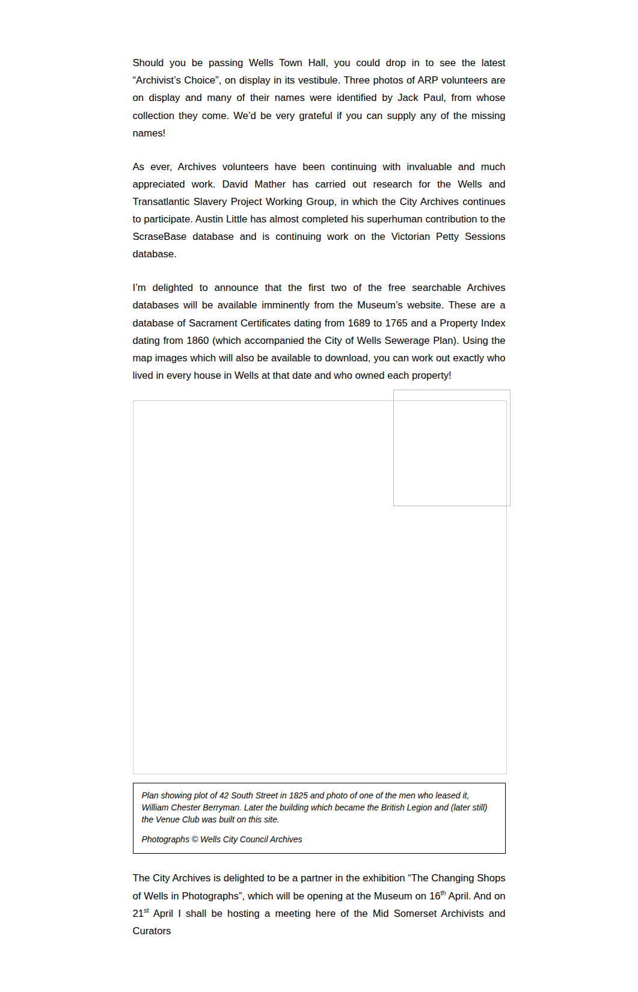Should you be passing Wells Town Hall, you could drop in to see the latest “Archivist’s Choice”, on display in its vestibule. Three photos of ARP volunteers are on display and many of their names were identified by Jack Paul, from whose collection they come. We’d be very grateful if you can supply any of the missing names!
As ever, Archives volunteers have been continuing with invaluable and much appreciated work. David Mather has carried out research for the Wells and Transatlantic Slavery Project Working Group, in which the City Archives continues to participate. Austin Little has almost completed his superhuman contribution to the ScraseBase database and is continuing work on the Victorian Petty Sessions database.
I’m delighted to announce that the first two of the free searchable Archives databases will be available imminently from the Museum’s website. These are a database of Sacrament Certificates dating from 1689 to 1765 and a Property Index dating from 1860 (which accompanied the City of Wells Sewerage Plan). Using the map images which will also be available to download, you can work out exactly who lived in every house in Wells at that date and who owned each property!
Plan showing plot of 42 South Street in 1825 and photo of one of the men who leased it, William Chester Berryman. Later the building which became the British Legion and (later still) the Venue Club was built on this site.
Photographs © Wells City Council Archives
The City Archives is delighted to be a partner in the exhibition “The Changing Shops of Wells in Photographs”, which will be opening at the Museum on 16th April. And on 21st April I shall be hosting a meeting here of the Mid Somerset Archivists and Curators